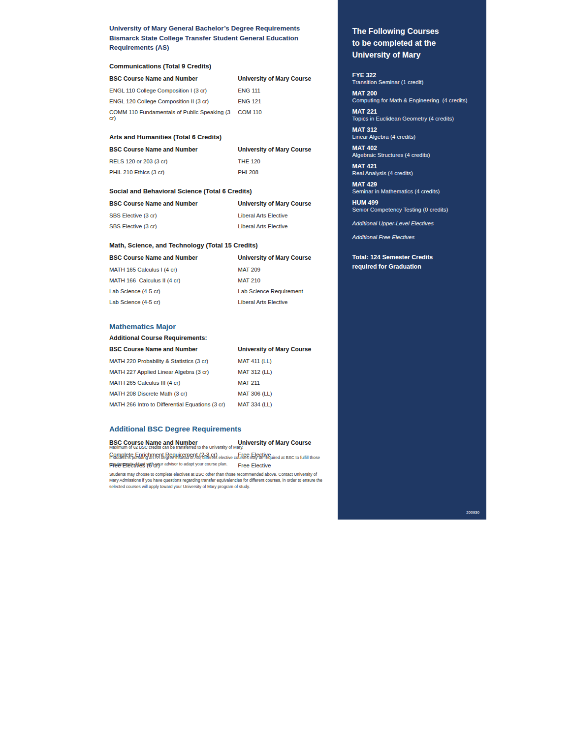University of Mary General Bachelor’s Degree Requirements
Bismarck State College Transfer Student General Education Requirements (AS)
Communications (Total 9 Credits)
| BSC Course Name and Number | University of Mary Course |
| ENGL 110 College Composition I (3 cr) | ENG 111 |
| ENGL 120 College Composition II (3 cr) | ENG 121 |
| COMM 110 Fundamentals of Public Speaking (3 cr) | COM 110 |
Arts and Humanities (Total 6 Credits)
| BSC Course Name and Number | University of Mary Course |
| RELS 120 or 203 (3 cr) | THE 120 |
| PHIL 210 Ethics (3 cr) | PHI 208 |
Social and Behavioral Science (Total 6 Credits)
| BSC Course Name and Number | University of Mary Course |
| SBS Elective (3 cr) | Liberal Arts Elective |
| SBS Elective (3 cr) | Liberal Arts Elective |
Math, Science, and Technology (Total 15 Credits)
| BSC Course Name and Number | University of Mary Course |
| MATH 165 Calculus I (4 cr) | MAT 209 |
| MATH 166 Calculus II (4 cr) | MAT 210 |
| Lab Science (4-5 cr) | Lab Science Requirement |
| Lab Science (4-5 cr) | Liberal Arts Elective |
Mathematics Major
Additional Course Requirements:
| BSC Course Name and Number | University of Mary Course |
| MATH 220 Probability & Statistics (3 cr) | MAT 411 (LL) |
| MATH 227 Applied Linear Algebra (3 cr) | MAT 312 (LL) |
| MATH 265 Calculus III (4 cr) | MAT 211 |
| MATH 208 Discrete Math (3 cr) | MAT 306 (LL) |
| MATH 266 Intro to Differential Equations (3 cr) | MAT 334 (LL) |
Additional BSC Degree Requirements
| BSC Course Name and Number | University of Mary Course |
| Complete Enrichment Requirement (2-3 cr) | Free Elective |
| Free Electives (6 cr) | Free Elective |
Maximum of 62 BSC credits can be transferred to the University of Mary.
If student is pursuing an AA degree instead of AS, different elective courses may be required at BSC to fulfill those requirements. Meet with your advisor to adapt your course plan.
Students may choose to complete electives at BSC other than those recommended above. Contact University of Mary Admissions if you have questions regarding transfer equivalencies for different courses, in order to ensure the selected courses will apply toward your University of Mary program of study.
The Following Courses
to be completed at the
University of Mary
FYE 322
Transition Seminar (1 credit)
MAT 200
Computing for Math & Engineering (4 credits)
MAT 221
Topics in Euclidean Geometry (4 credits)
MAT 312
Linear Algebra (4 credits)
MAT 402
Algebraic Structures (4 credits)
MAT 421
Real Analysis (4 credits)
MAT 429
Seminar in Mathematics (4 credits)
HUM 499
Senior Competency Testing (0 credits)
Additional Upper-Level Electives
Additional Free Electives
Total: 124 Semester Credits
required for Graduation
200930